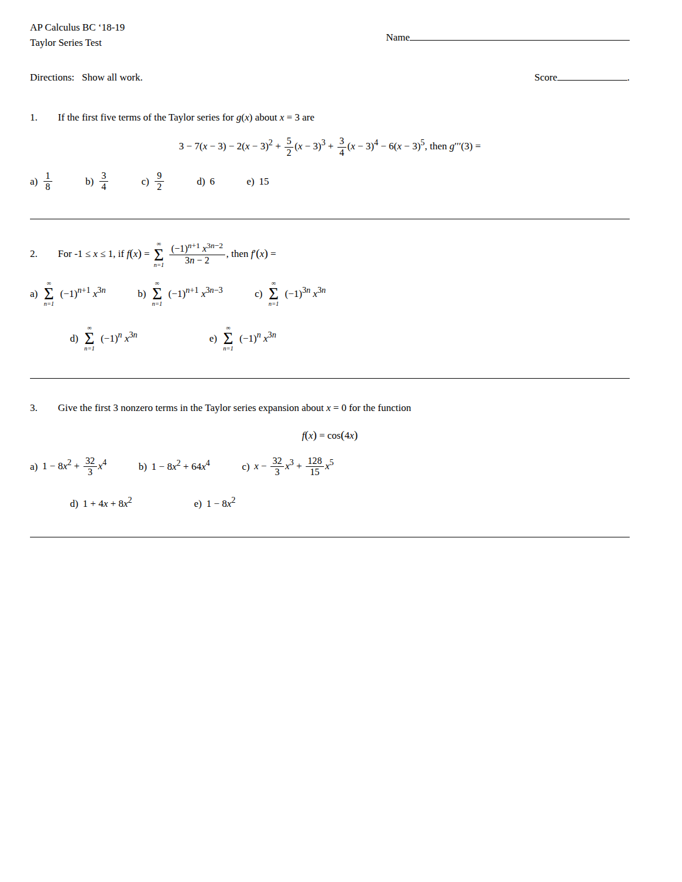AP Calculus BC ‘18-19
Taylor Series Test
Name
Directions: Show all work.
Score .
1. If the first five terms of the Taylor series for g(x) about x = 3 are
3 − 7(x − 3) − 2(x − 3)2 + 52(x − 3)3 + 34(x − 3)4 − 6(x − 3)5, then g′′′(3) =
a) 18
b) 34
c) 92
d) 6
e) 15
2. For -1 ≤ x ≤ 1, if f(x) = ∞Σn=1 (−1)n+1 x3n−2 3n − 2 , then f′(x) =
a) ∞Σn=1 (−1)n+1 x3n
b) ∞Σn=1 (−1)n+1 x3n−3
c) ∞Σn=1 (−1)3n x3n
d) ∞Σn=1 (−1)n x3n
e) ∞Σn=1 (−1)n x3n
3. Give the first 3 nonzero terms in the Taylor series expansion about x = 0 for the function
f(x) = cos(4x)
a) 1 − 8x2 + 323 x4
b) 1 − 8x2 + 64x4
c) x − 323 x3 + 12815 x5
d) 1 + 4x + 8x2
e) 1 − 8x2